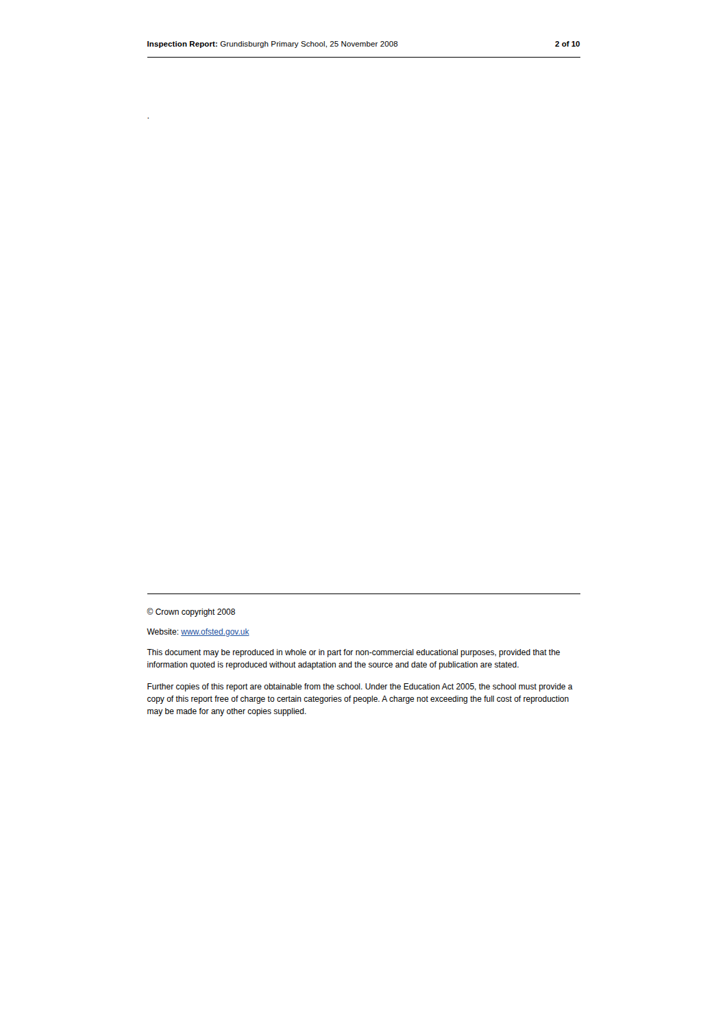Inspection Report: Grundisburgh Primary School, 25 November 2008
2 of 10
.
© Crown copyright 2008
Website: www.ofsted.gov.uk
This document may be reproduced in whole or in part for non-commercial educational purposes, provided that the information quoted is reproduced without adaptation and the source and date of publication are stated.
Further copies of this report are obtainable from the school. Under the Education Act 2005, the school must provide a copy of this report free of charge to certain categories of people. A charge not exceeding the full cost of reproduction may be made for any other copies supplied.